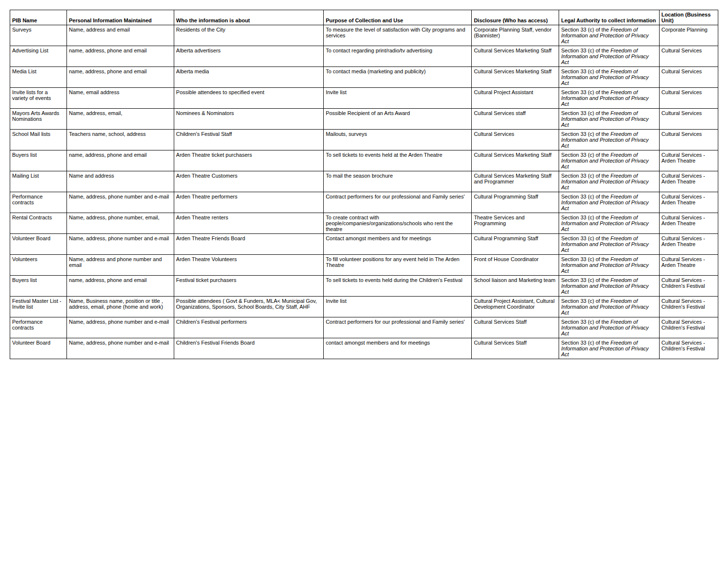| PIB Name | Personal Information Maintained | Who the information is about | Purpose of Collection and Use | Disclosure (Who has access) | Legal Authority to collect information | Location (Business Unit) |
| --- | --- | --- | --- | --- | --- | --- |
| Surveys | Name, address and email | Residents of the City | To measure the level of satisfaction with City programs and services | Corporate Planning Staff, vendor (Bannister) | Section 33 (c) of the Freedom of Information and Protection of Privacy Act | Corporate Planning |
| Advertising List | name, address, phone and email | Alberta advertisers | To contact regarding print/radio/tv advertising | Cultural Services Marketing Staff | Section 33 (c) of the Freedom of Information and Protection of Privacy Act | Cultural Services |
| Media List | name, address, phone and email | Alberta media | To contact media (marketing and publicity) | Cultural Services Marketing Staff | Section 33 (c) of the Freedom of Information and Protection of Privacy Act | Cultural Services |
| Invite lists for a variety of events | Name, email address | Possible attendees to specified event | Invite list | Cultural Project Assistant | Section 33 (c) of the Freedom of Information and Protection of Privacy Act | Cultural Services |
| Mayors Arts Awards Nominations | Name, address, email, | Nominees & Nominators | Possible Recipient of an Arts Award | Cultural Services staff | Section 33 (c) of the Freedom of Information and Protection of Privacy Act | Cultural Services |
| School Mail lists | Teachers name, school, address | Children's Festival Staff | Mailouts, surveys | Cultural Services | Section 33 (c) of the Freedom of Information and Protection of Privacy Act | Cultural Services |
| Buyers list | name, address, phone and email | Arden Theatre ticket purchasers | To sell tickets to events held at the Arden Theatre | Cultural Services Marketing Staff | Section 33 (c) of the Freedom of Information and Protection of Privacy Act | Cultural Services - Arden Theatre |
| Mailing List | Name and address | Arden Theatre Customers | To mail the season brochure | Cultural Services Marketing Staff and Programmer | Section 33 (c) of the Freedom of Information and Protection of Privacy Act | Cultural Services - Arden Theatre |
| Performance contracts | Name, address, phone number and e-mail | Arden Theatre performers | Contract performers for our professional and Family series' | Cultural Programming Staff | Section 33 (c) of the Freedom of Information and Protection of Privacy Act | Cultural Services - Arden Theatre |
| Rental Contracts | Name, address, phone number, email, | Arden Theatre renters | To create contract with people/companies/organizations/schools who rent the theatre | Theatre Services and Programming | Section 33 (c) of the Freedom of Information and Protection of Privacy Act | Cultural Services - Arden Theatre |
| Volunteer Board | Name, address, phone number and e-mail | Arden Theatre Friends Board | Contact amongst members and for meetings | Cultural Programming Staff | Section 33 (c) of the Freedom of Information and Protection of Privacy Act | Cultural Services - Arden Theatre |
| Volunteers | Name, address and phone number and email | Arden Theatre Volunteers | To fill volunteer positions for any event held in The Arden Theatre | Front of House Coordinator | Section 33 (c) of the Freedom of Information and Protection of Privacy Act | Cultural Services - Arden Theatre |
| Buyers list | name, address, phone and email | Festival ticket purchasers | To sell tickets to events held during the Children's Festival | School liaison and Marketing team | Section 33 (c) of the Freedom of Information and Protection of Privacy Act | Cultural Services - Children's Festival |
| Festival Master List - Invite list | Name, Business name, position or title , address, email, phone (home and work) | Possible attendees ( Govt & Funders, MLA< Municipal Gov, Organizations, Sponsors, School Boards, City Staff, AHF | Invite list | Cultural Project Assistant, Cultural Development Coordinator | Section 33 (c) of the Freedom of Information and Protection of Privacy Act | Cultural Services - Children's Festival |
| Performance contracts | Name, address, phone number and e-mail | Children's Festival performers | Contract performers for our professional and Family series' | Cultural Services Staff | Section 33 (c) of the Freedom of Information and Protection of Privacy Act | Cultural Services - Children's Festival |
| Volunteer Board | Name, address, phone number and e-mail | Children's Festival Friends Board | contact amongst members and for meetings | Cultural Services Staff | Section 33 (c) of the Freedom of Information and Protection of Privacy Act | Cultural Services - Children's Festival |